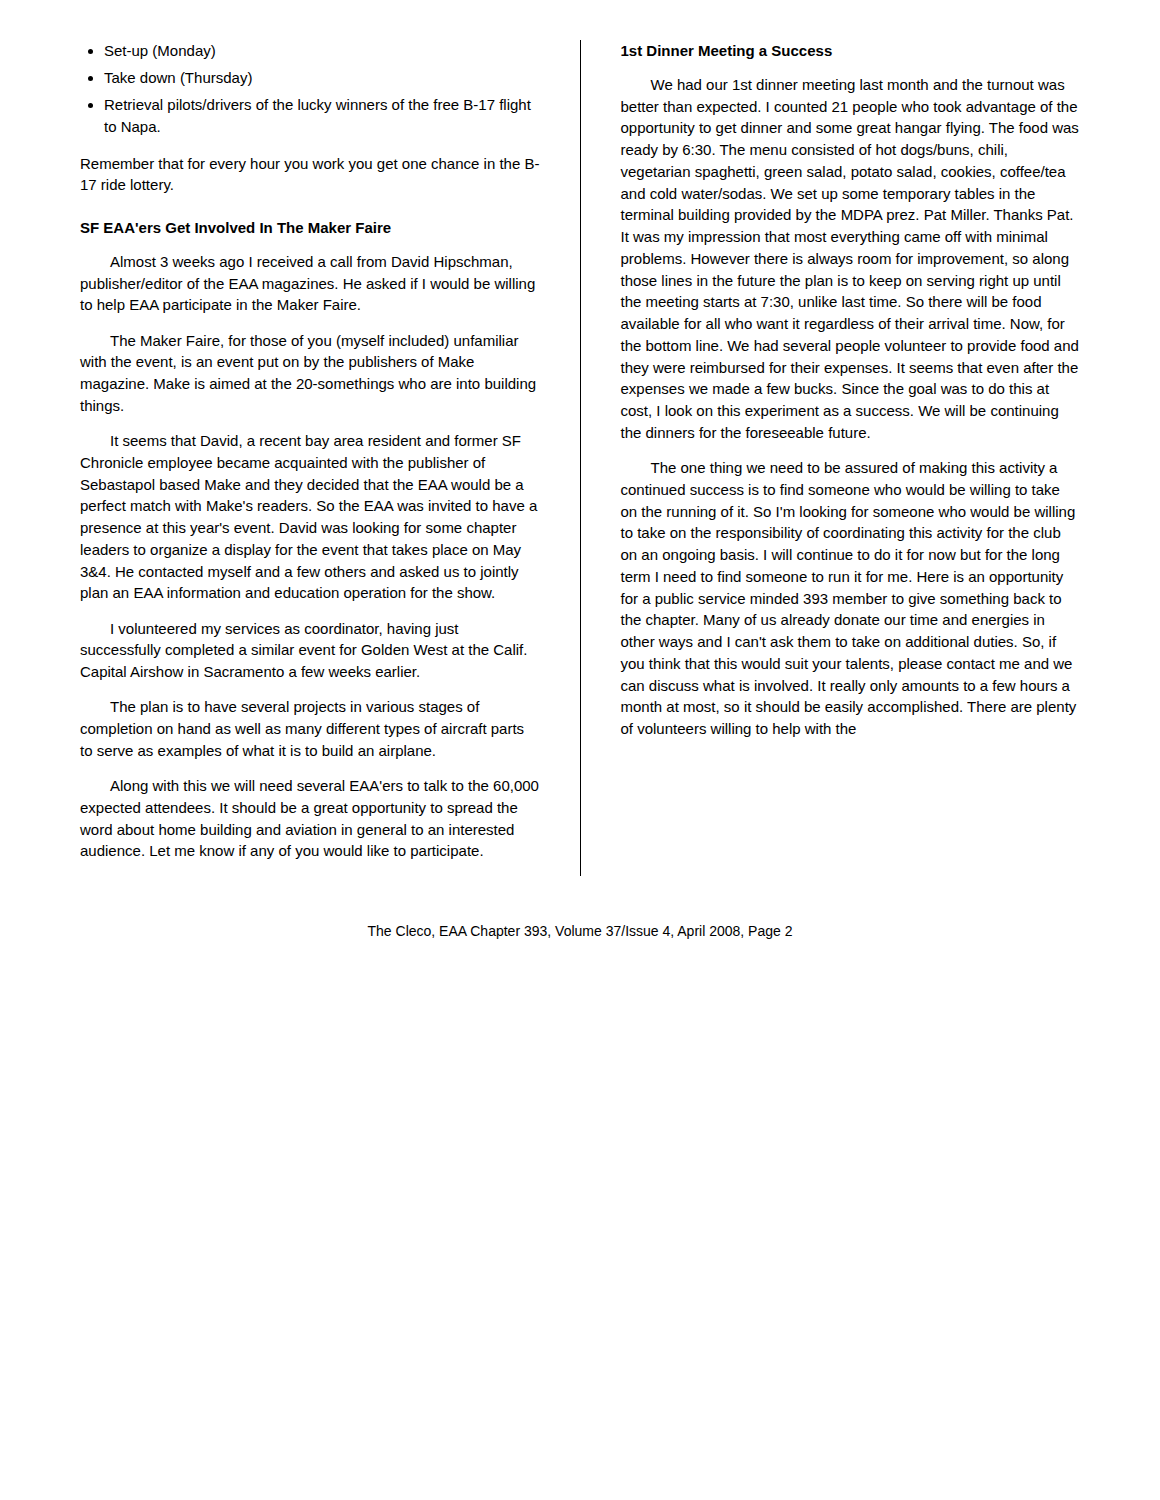Set-up (Monday)
Take down (Thursday)
Retrieval pilots/drivers of the lucky winners of the free B-17 flight to Napa.
Remember that for every hour you work you get one chance in the B-17 ride lottery.
SF EAA'ers Get Involved In The Maker Faire
Almost 3 weeks ago I received a call from David Hipschman, publisher/editor of the EAA magazines. He asked if I would be willing to help EAA participate in the Maker Faire.
The Maker Faire, for those of you (myself included) unfamiliar with the event, is an event put on by the publishers of Make magazine. Make is aimed at the 20-somethings who are into building things.
It seems that David, a recent bay area resident and former SF Chronicle employee became acquainted with the publisher of Sebastapol based Make and they decided that the EAA would be a perfect match with Make's readers. So the EAA was invited to have a presence at this year's event. David was looking for some chapter leaders to organize a display for the event that takes place on May 3&4. He contacted myself and a few others and asked us to jointly plan an EAA information and education operation for the show.
I volunteered my services as coordinator, having just successfully completed a similar event for Golden West at the Calif. Capital Airshow in Sacramento a few weeks earlier.
The plan is to have several projects in various stages of completion on hand as well as many different types of aircraft parts to serve as examples of what it is to build an airplane.
Along with this we will need several EAA'ers to talk to the 60,000 expected attendees. It should be a great opportunity to spread the word about home building and aviation in general to an interested audience. Let me know if any of you would like to participate.
1st Dinner Meeting a Success
We had our 1st dinner meeting last month and the turnout was better than expected. I counted 21 people who took advantage of the opportunity to get dinner and some great hangar flying. The food was ready by 6:30. The menu consisted of hot dogs/buns, chili, vegetarian spaghetti, green salad, potato salad, cookies, coffee/tea and cold water/sodas. We set up some temporary tables in the terminal building provided by the MDPA prez. Pat Miller. Thanks Pat. It was my impression that most everything came off with minimal problems. However there is always room for improvement, so along those lines in the future the plan is to keep on serving right up until the meeting starts at 7:30, unlike last time. So there will be food available for all who want it regardless of their arrival time. Now, for the bottom line. We had several people volunteer to provide food and they were reimbursed for their expenses. It seems that even after the expenses we made a few bucks. Since the goal was to do this at cost, I look on this experiment as a success. We will be continuing the dinners for the foreseeable future.
The one thing we need to be assured of making this activity a continued success is to find someone who would be willing to take on the running of it. So I'm looking for someone who would be willing to take on the responsibility of coordinating this activity for the club on an ongoing basis. I will continue to do it for now but for the long term I need to find someone to run it for me. Here is an opportunity for a public service minded 393 member to give something back to the chapter. Many of us already donate our time and energies in other ways and I can't ask them to take on additional duties. So, if you think that this would suit your talents, please contact me and we can discuss what is involved. It really only amounts to a few hours a month at most, so it should be easily accomplished. There are plenty of volunteers willing to help with the
The Cleco, EAA Chapter 393, Volume 37/Issue 4, April 2008, Page 2